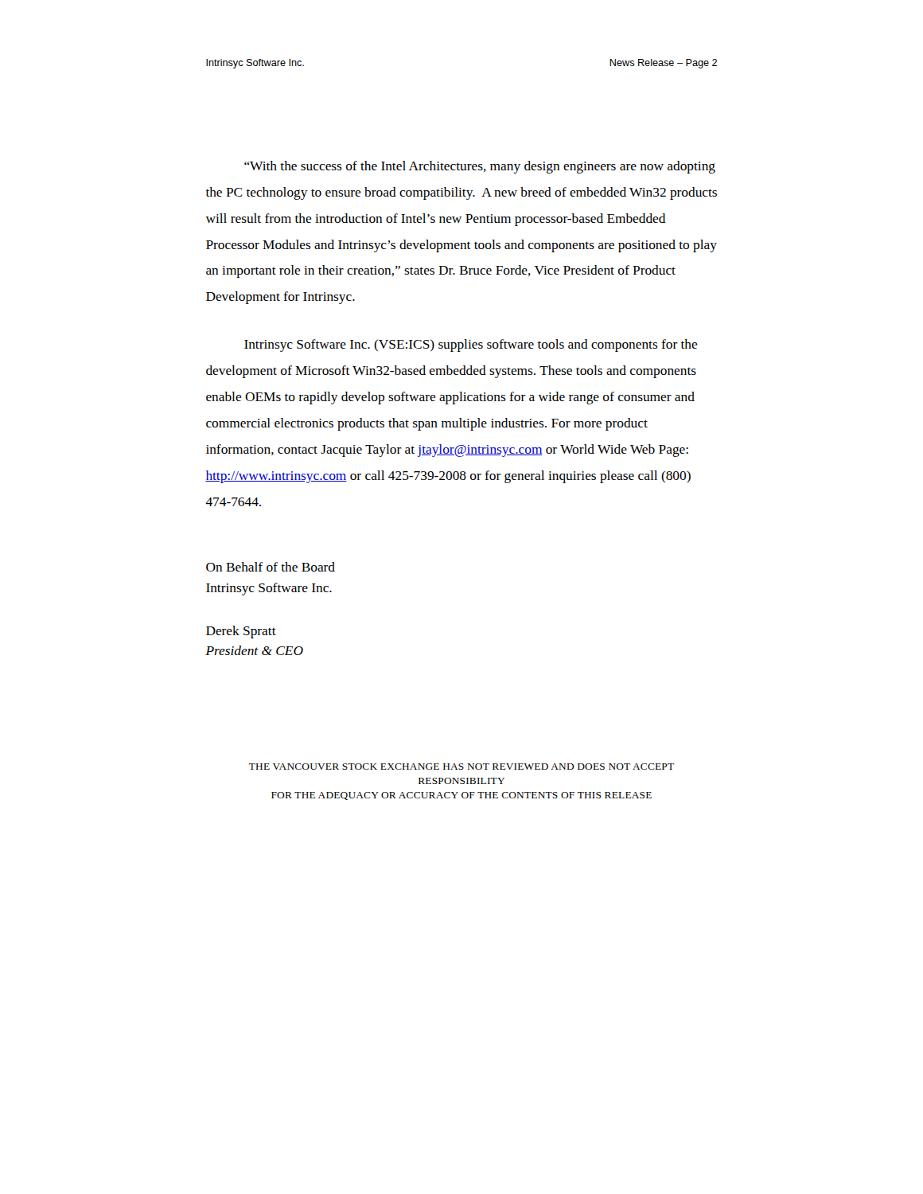Intrinsyc Software Inc.
News Release – Page 2
“With the success of the Intel Architectures, many design engineers are now adopting the PC technology to ensure broad compatibility. A new breed of embedded Win32 products will result from the introduction of Intel’s new Pentium processor-based Embedded Processor Modules and Intrinsyc’s development tools and components are positioned to play an important role in their creation,” states Dr. Bruce Forde, Vice President of Product Development for Intrinsyc.
Intrinsyc Software Inc. (VSE:ICS) supplies software tools and components for the development of Microsoft Win32-based embedded systems. These tools and components enable OEMs to rapidly develop software applications for a wide range of consumer and commercial electronics products that span multiple industries. For more product information, contact Jacquie Taylor at jtaylor@intrinsyc.com or World Wide Web Page: http://www.intrinsyc.com or call 425-739-2008 or for general inquiries please call (800) 474-7644.
On Behalf of the Board
Intrinsyc Software Inc.
Derek Spratt
President & CEO
THE VANCOUVER STOCK EXCHANGE HAS NOT REVIEWED AND DOES NOT ACCEPT RESPONSIBILITY
FOR THE ADEQUACY OR ACCURACY OF THE CONTENTS OF THIS RELEASE